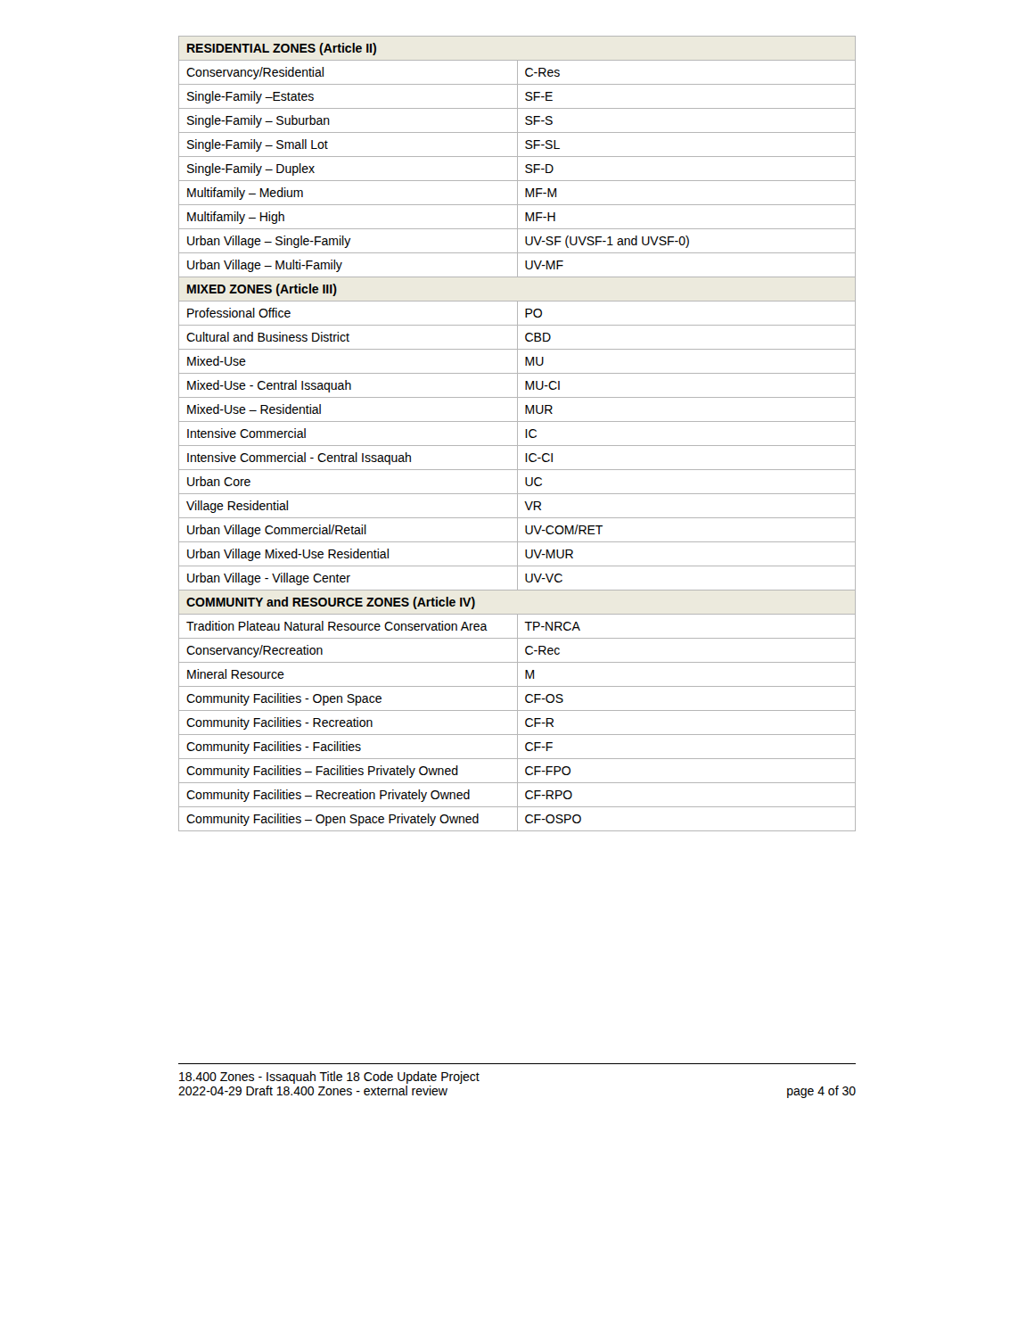| RESIDENTIAL ZONES (Article II) |
| Conservancy/Residential | C-Res |
| Single-Family –Estates | SF-E |
| Single-Family – Suburban | SF-S |
| Single-Family – Small Lot | SF-SL |
| Single-Family – Duplex | SF-D |
| Multifamily – Medium | MF-M |
| Multifamily – High | MF-H |
| Urban Village – Single-Family | UV-SF (UVSF-1 and UVSF-0) |
| Urban Village – Multi-Family | UV-MF |
| MIXED ZONES (Article III) |
| Professional Office | PO |
| Cultural and Business District | CBD |
| Mixed-Use | MU |
| Mixed-Use - Central Issaquah | MU-CI |
| Mixed-Use – Residential | MUR |
| Intensive Commercial | IC |
| Intensive Commercial - Central Issaquah | IC-CI |
| Urban Core | UC |
| Village Residential | VR |
| Urban Village Commercial/Retail | UV-COM/RET |
| Urban Village Mixed-Use Residential | UV-MUR |
| Urban Village - Village Center | UV-VC |
| COMMUNITY and RESOURCE ZONES (Article IV) |
| Tradition Plateau Natural Resource Conservation Area | TP-NRCA |
| Conservancy/Recreation | C-Rec |
| Mineral Resource | M |
| Community Facilities - Open Space | CF-OS |
| Community Facilities - Recreation | CF-R |
| Community Facilities - Facilities | CF-F |
| Community Facilities – Facilities Privately Owned | CF-FPO |
| Community Facilities – Recreation Privately Owned | CF-RPO |
| Community Facilities – Open Space Privately Owned | CF-OSPO |
18.400 Zones - Issaquah Title 18 Code Update Project
2022-04-29 Draft 18.400 Zones - external review page 4 of 30